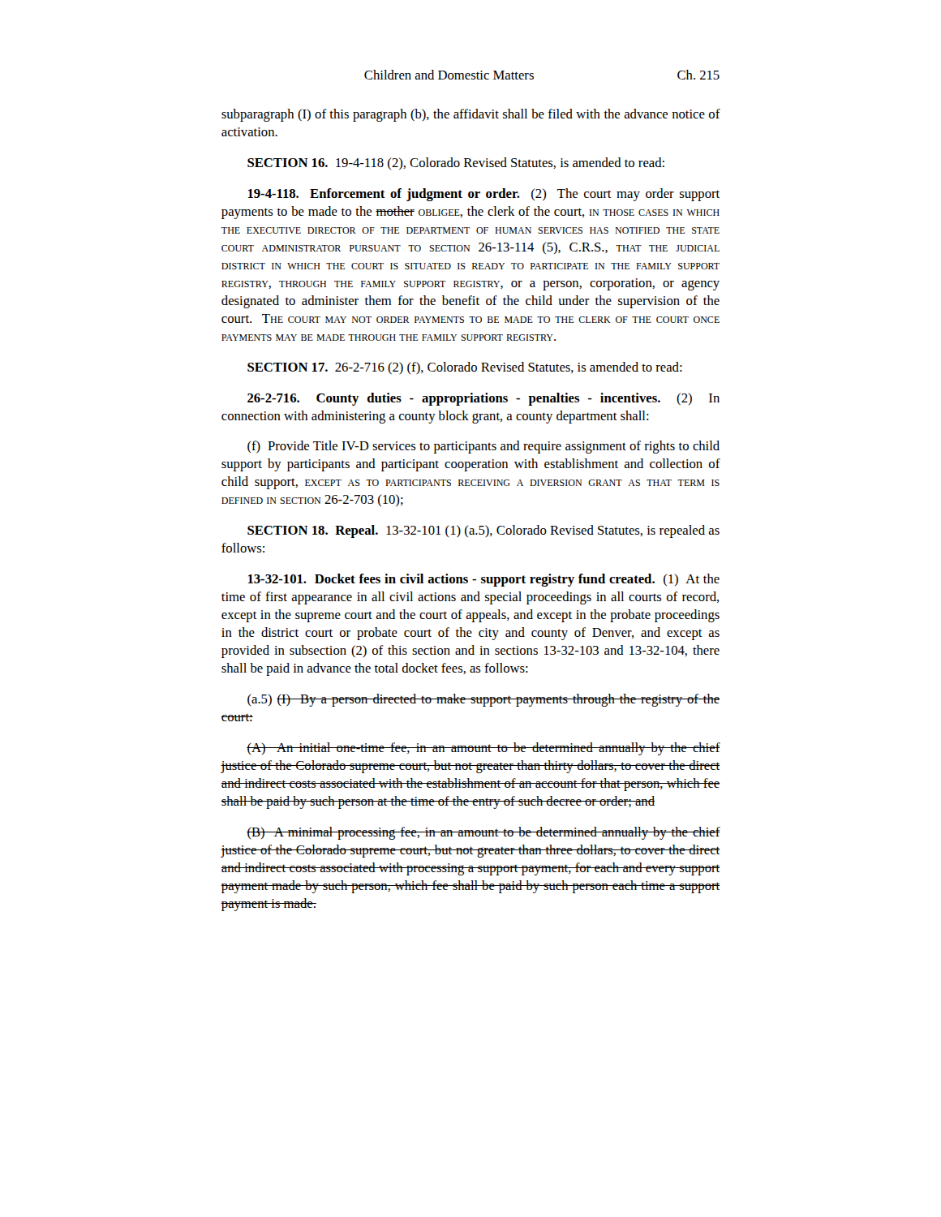Children and Domestic Matters
Ch. 215
subparagraph (I) of this paragraph (b), the affidavit shall be filed with the advance notice of activation.
SECTION 16. 19-4-118 (2), Colorado Revised Statutes, is amended to read:
19-4-118. Enforcement of judgment or order. (2) The court may order support payments to be made to the mother obligee, the clerk of the court, in those cases in which the executive director of the department of human services has notified the state court administrator pursuant to section 26-13-114 (5), C.R.S., that the judicial district in which the court is situated is ready to participate in the family support registry, through the family support registry, or a person, corporation, or agency designated to administer them for the benefit of the child under the supervision of the court. The court may not order payments to be made to the clerk of the court once payments may be made through the family support registry.
SECTION 17. 26-2-716 (2) (f), Colorado Revised Statutes, is amended to read:
26-2-716. County duties - appropriations - penalties - incentives. (2) In connection with administering a county block grant, a county department shall:
(f) Provide Title IV-D services to participants and require assignment of rights to child support by participants and participant cooperation with establishment and collection of child support, except as to participants receiving a diversion grant as that term is defined in section 26-2-703 (10);
SECTION 18. Repeal. 13-32-101 (1) (a.5), Colorado Revised Statutes, is repealed as follows:
13-32-101. Docket fees in civil actions - support registry fund created. (1) At the time of first appearance in all civil actions and special proceedings in all courts of record, except in the supreme court and the court of appeals, and except in the probate proceedings in the district court or probate court of the city and county of Denver, and except as provided in subsection (2) of this section and in sections 13-32-103 and 13-32-104, there shall be paid in advance the total docket fees, as follows:
(a.5) (I) By a person directed to make support payments through the registry of the court:
(A) An initial one-time fee, in an amount to be determined annually by the chief justice of the Colorado supreme court, but not greater than thirty dollars, to cover the direct and indirect costs associated with the establishment of an account for that person, which fee shall be paid by such person at the time of the entry of such decree or order; and
(B) A minimal processing fee, in an amount to be determined annually by the chief justice of the Colorado supreme court, but not greater than three dollars, to cover the direct and indirect costs associated with processing a support payment, for each and every support payment made by such person, which fee shall be paid by such person each time a support payment is made.